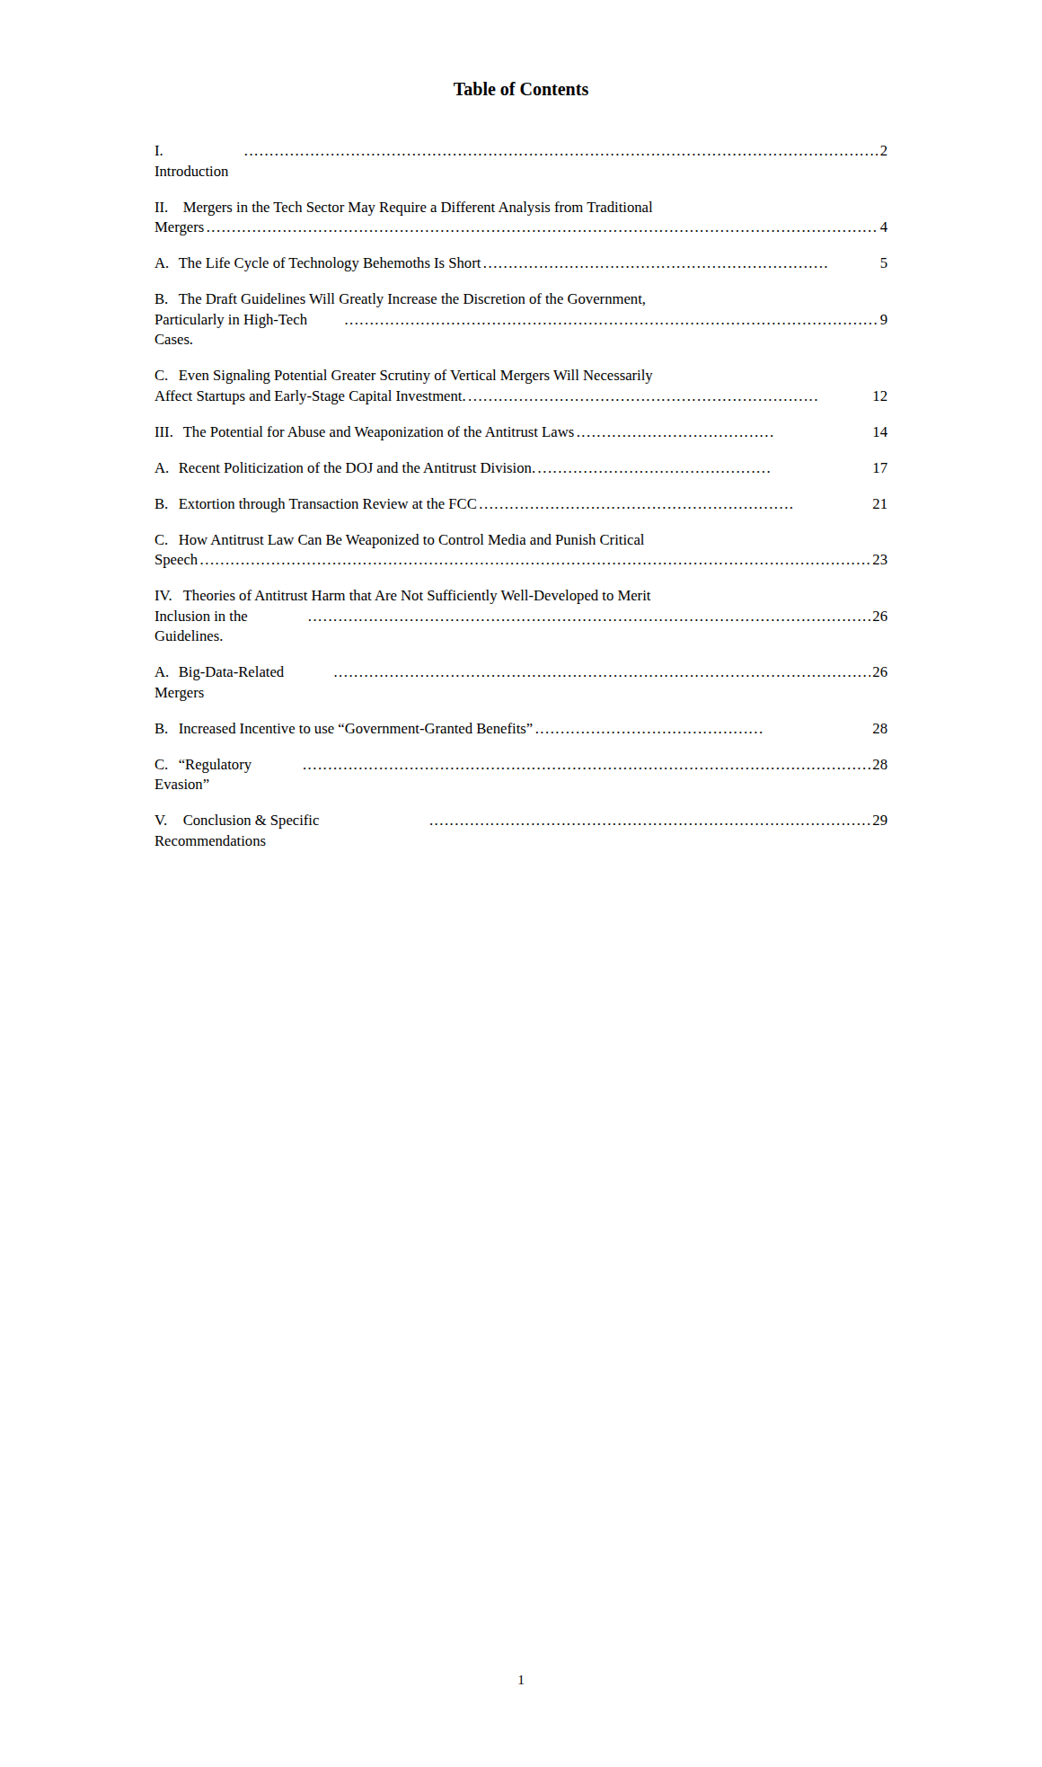Table of Contents
I. Introduction .................................................................................................................................................. 2
II. Mergers in the Tech Sector May Require a Different Analysis from Traditional
Mergers ......................................................................................................................................................... 4
A. The Life Cycle of Technology Behemoths Is Short .................................................................... 5
B. The Draft Guidelines Will Greatly Increase the Discretion of the Government,
Particularly in High-Tech Cases. ............................................................................................................. 9
C. Even Signaling Potential Greater Scrutiny of Vertical Mergers Will Necessarily
Affect Startups and Early-Stage Capital Investment. ..................................................................... 12
III. The Potential for Abuse and Weaponization of the Antitrust Laws ....................................... 14
A. Recent Politicization of the DOJ and the Antitrust Division. .............................................. 17
B. Extortion through Transaction Review at the FCC .............................................................. 21
C. How Antitrust Law Can Be Weaponized to Control Media and Punish Critical
Speech ............................................................................................................................................. 23
IV. Theories of Antitrust Harm that Are Not Sufficiently Well-Developed to Merit
Inclusion in the Guidelines. ......................................................................................................................... 26
A. Big-Data-Related Mergers ............................................................................................................. 26
B. Increased Incentive to use “Government-Granted Benefits” ............................................. 28
C.“Regulatory Evasion” ....................................................................................................................... 28
V. Conclusion & Specific Recommendations ......................................................................................... 29
1